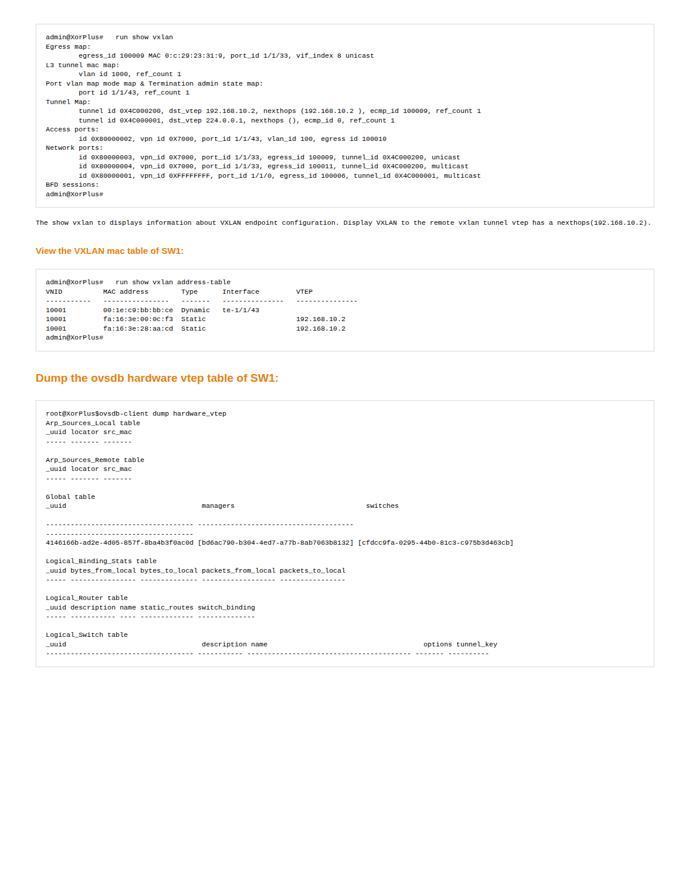admin@XorPlus#   run show vxlan
Egress map:
        egress_id 100009 MAC 0:c:29:23:31:9, port_id 1/1/33, vif_index 8 unicast
L3 tunnel mac map:
        vlan id 1000, ref_count 1
Port vlan map mode map & Termination admin state map:
        port id 1/1/43, ref_count 1
Tunnel Map:
        tunnel id 0X4C000200, dst_vtep 192.168.10.2, nexthops (192.168.10.2 ), ecmp_id 100009, ref_count 1
        tunnel id 0X4C000001, dst_vtep 224.0.0.1, nexthops (), ecmp_id 0, ref_count 1
Access ports:
        id 0X80000002, vpn id 0X7000, port_id 1/1/43, vlan_id 100, egress id 100010
Network ports:
        id 0X80000003, vpn_id 0X7000, port_id 1/1/33, egress_id 100009, tunnel_id 0X4C000200, unicast
        id 0X80000004, vpn_id 0X7000, port_id 1/1/33, egress_id 100011, tunnel_id 0X4C000200, multicast
        id 0X80000001, vpn_id 0XFFFFFFFF, port_id 1/1/0, egress_id 100006, tunnel_id 0X4C000001, multicast
BFD sessions:
admin@XorPlus#
The show vxlan to displays information about VXLAN endpoint configuration. Display VXLAN to the remote vxlan tunnel vtep has a nexthops(192.168.10.2).
View the VXLAN mac table of SW1:
admin@XorPlus#   run show vxlan address-table
VNID          MAC address        Type      Interface         VTEP
-----------   ----------------   -------   ---------------   ---------------
10001         00:1e:c9:bb:bb:ce  Dynamic   te-1/1/43
10001         fa:16:3e:00:0c:f3  Static                      192.168.10.2
10001         fa:16:3e:28:aa:cd  Static                      192.168.10.2
admin@XorPlus#
Dump the ovsdb hardware vtep table of SW1:
root@XorPlus$ovsdb-client dump hardware_vtep
Arp_Sources_Local table
_uuid locator src_mac
----- ------- -------

Arp_Sources_Remote table
_uuid locator src_mac
----- ------- -------

Global table
_uuid                                 managers                                switches

------------------------------------ --------------------------------------
------------------------------------
4146166b-ad2e-4d05-857f-8ba4b3f0ac0d [bd6ac790-b304-4ed7-a77b-8ab7063b8132] [cfdcc9fa-0295-44b0-81c3-c975b3d463cb]

Logical_Binding_Stats table
_uuid bytes_from_local bytes_to_local packets_from_local packets_to_local
----- ---------------- -------------- ------------------ ----------------

Logical_Router table
_uuid description name static_routes switch_binding
----- ----------- ---- ------------- --------------

Logical_Switch table
_uuid                                 description name                                      options tunnel_key
------------------------------------ ----------- ---------------------------------------- ------- ----------